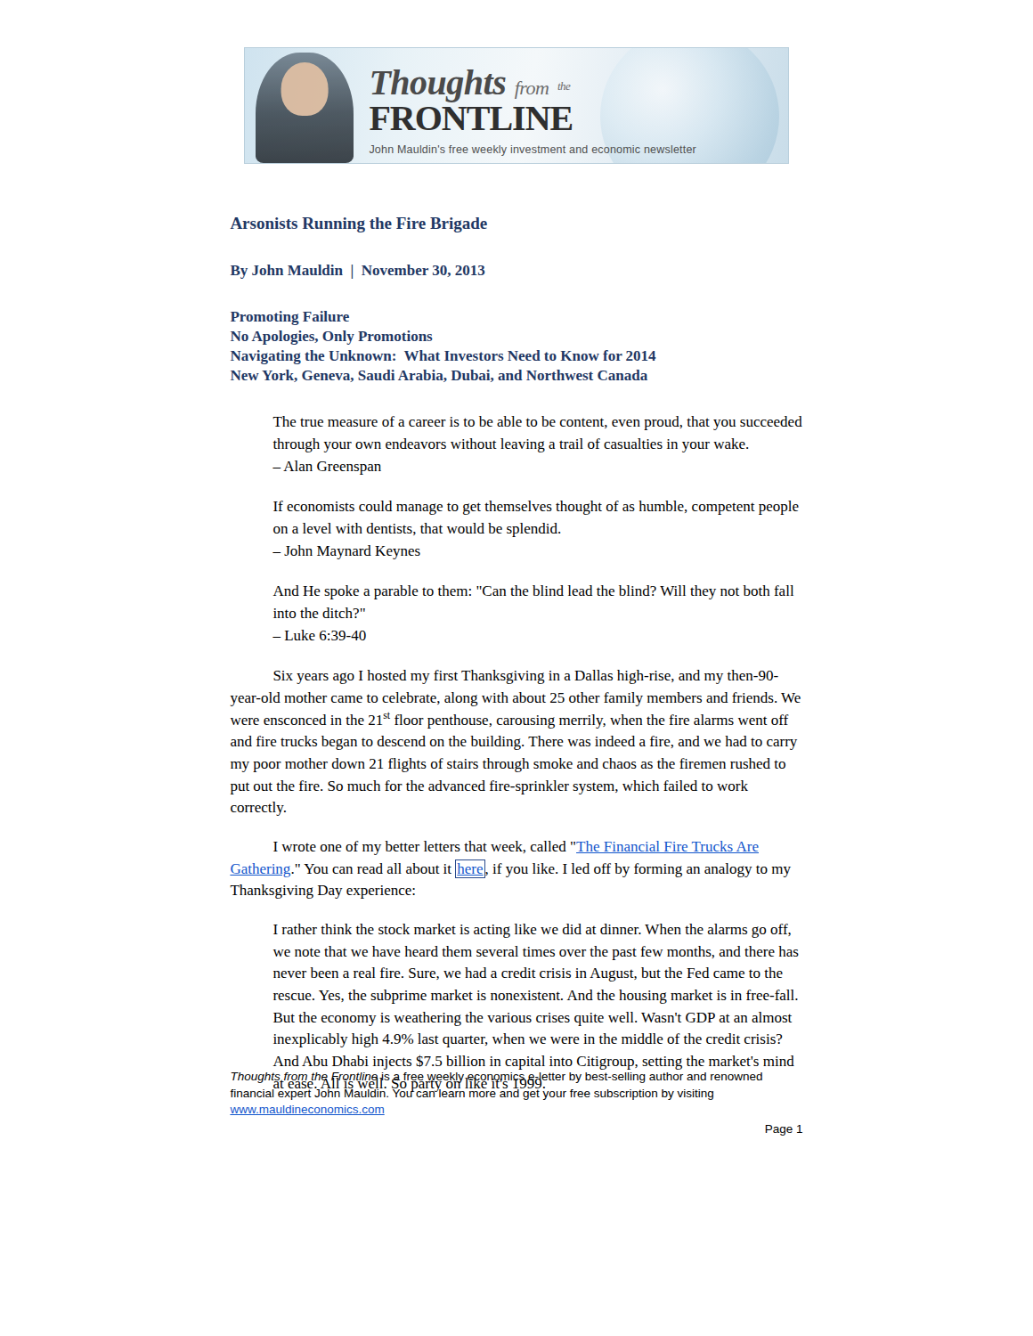Thoughts from the FRONTLINE
John Mauldin's free weekly investment and economic newsletter
Arsonists Running the Fire Brigade
By John Mauldin | November 30, 2013
Promoting Failure
No Apologies, Only Promotions
Navigating the Unknown: What Investors Need to Know for 2014
New York, Geneva, Saudi Arabia, Dubai, and Northwest Canada
The true measure of a career is to be able to be content, even proud, that you succeeded through your own endeavors without leaving a trail of casualties in your wake.
– Alan Greenspan
If economists could manage to get themselves thought of as humble, competent people on a level with dentists, that would be splendid.
– John Maynard Keynes
And He spoke a parable to them: "Can the blind lead the blind? Will they not both fall into the ditch?"
– Luke 6:39-40
Six years ago I hosted my first Thanksgiving in a Dallas high-rise, and my then-90-year-old mother came to celebrate, along with about 25 other family members and friends. We were ensconced in the 21st floor penthouse, carousing merrily, when the fire alarms went off and fire trucks began to descend on the building. There was indeed a fire, and we had to carry my poor mother down 21 flights of stairs through smoke and chaos as the firemen rushed to put out the fire. So much for the advanced fire-sprinkler system, which failed to work correctly.
I wrote one of my better letters that week, called "The Financial Fire Trucks Are Gathering." You can read all about it here, if you like. I led off by forming an analogy to my Thanksgiving Day experience:
I rather think the stock market is acting like we did at dinner. When the alarms go off, we note that we have heard them several times over the past few months, and there has never been a real fire. Sure, we had a credit crisis in August, but the Fed came to the rescue. Yes, the subprime market is nonexistent. And the housing market is in free-fall. But the economy is weathering the various crises quite well. Wasn't GDP at an almost inexplicably high 4.9% last quarter, when we were in the middle of the credit crisis? And Abu Dhabi injects $7.5 billion in capital into Citigroup, setting the market's mind at ease. All is well. So party on like it's 1999.
Thoughts from the Frontline is a free weekly economics e-letter by best-selling author and renowned financial expert John Mauldin. You can learn more and get your free subscription by visiting www.mauldineconomics.com
Page 1